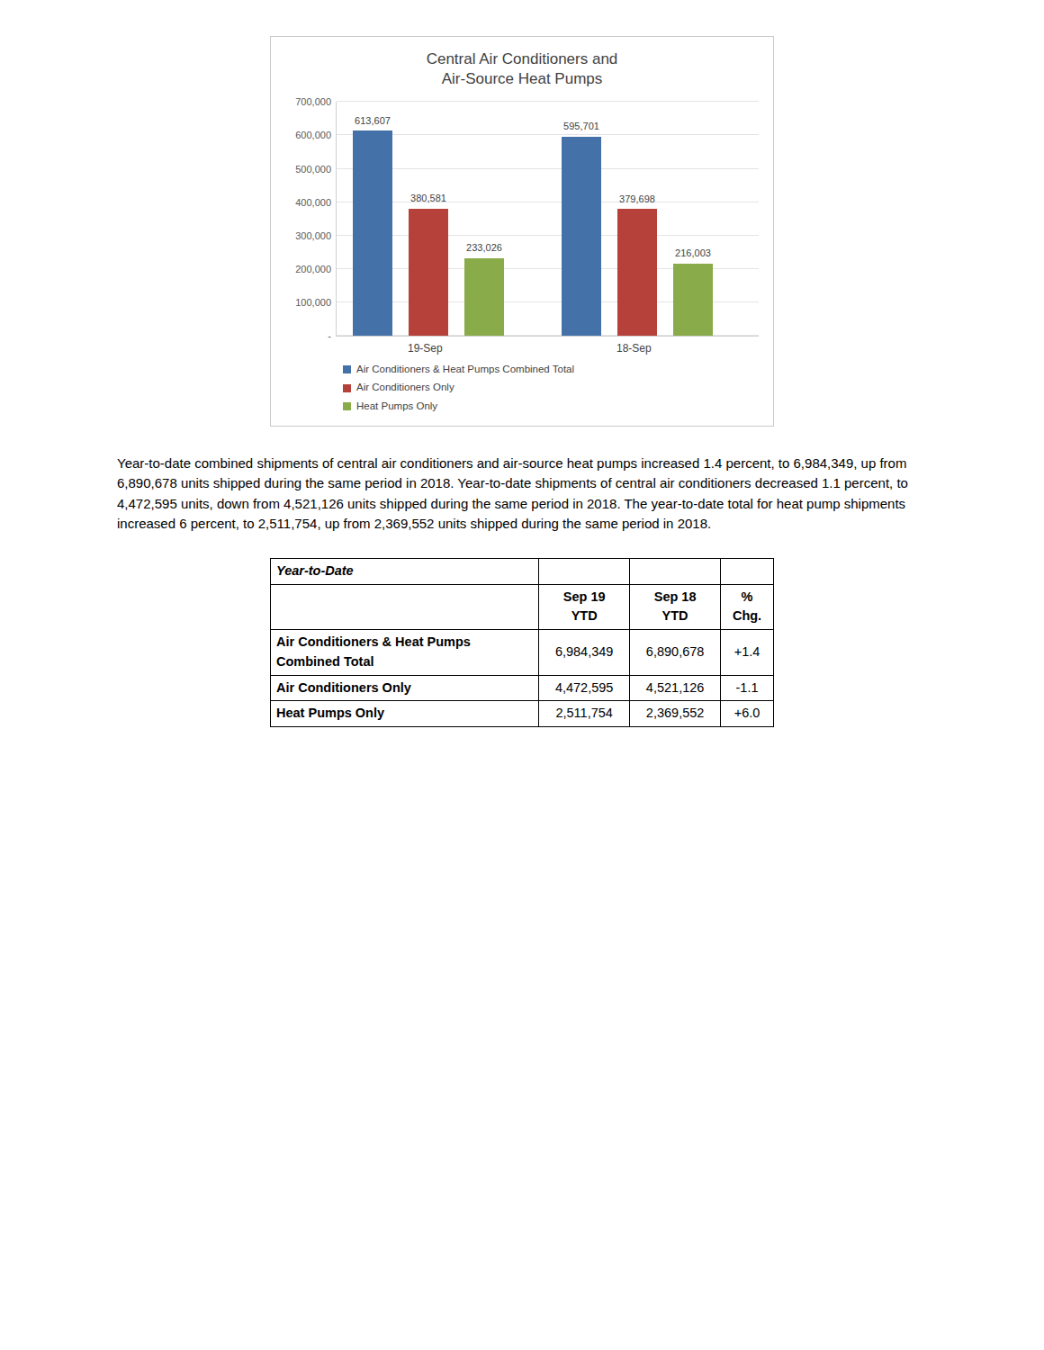Central Air Conditioners and
Air-Source Heat Pumps
-
100,000
200,000
300,000
400,000
500,000
600,000
700,000
613,607
380,581
233,026
595,701
379,698
216,003
19-Sep
18-Sep
Air Conditioners & Heat Pumps Combined Total
Air Conditioners Only
Heat Pumps Only
Year-to-date combined shipments of central air conditioners and air-source heat pumps increased 1.4 percent, to 6,984,349, up from 6,890,678 units shipped during the same period in 2018. Year-to-date shipments of central air conditioners decreased 1.1 percent, to 4,472,595 units, down from 4,521,126 units shipped during the same period in 2018. The year-to-date total for heat pump shipments increased 6 percent, to 2,511,754, up from 2,369,552 units shipped during the same period in 2018.
| Year-to-Date | | | |
| | Sep 19 YTD | Sep 18 YTD | % Chg. |
| Air Conditioners & Heat Pumps Combined Total | 6,984,349 | 6,890,678 | +1.4 |
| Air Conditioners Only | 4,472,595 | 4,521,126 | -1.1 |
| Heat Pumps Only | 2,511,754 | 2,369,552 | +6.0 |